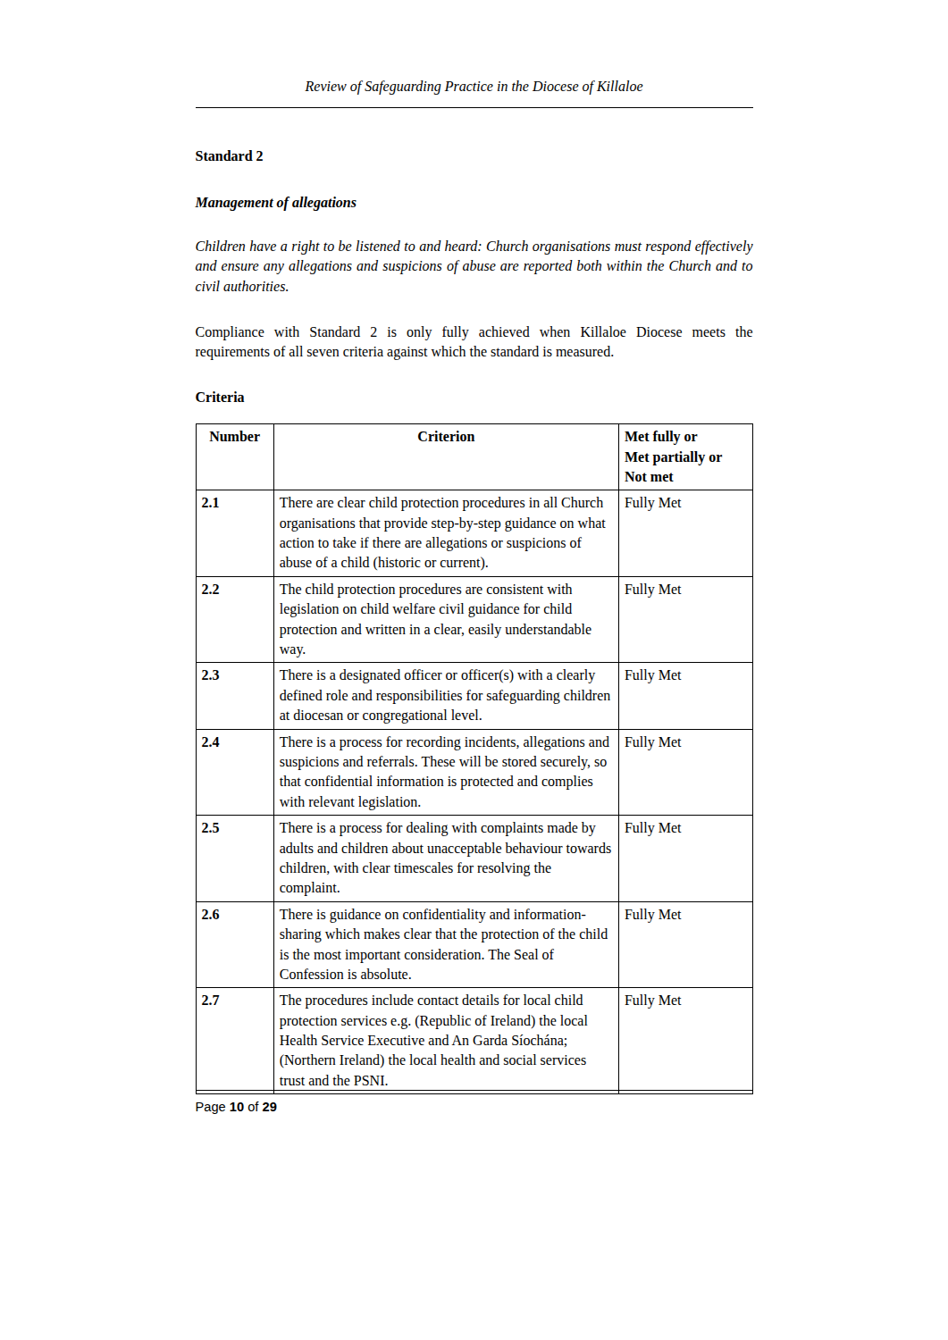Review of Safeguarding Practice in the Diocese of Killaloe
Standard 2
Management of allegations
Children have a right to be listened to and heard: Church organisations must respond effectively and ensure any allegations and suspicions of abuse are reported both within the Church and to civil authorities.
Compliance with Standard 2 is only fully achieved when Killaloe Diocese meets the requirements of all seven criteria against which the standard is measured.
Criteria
| Number | Criterion | Met fully or Met partially or Not met |
| --- | --- | --- |
| 2.1 | There are clear child protection procedures in all Church organisations that provide step-by-step guidance on what action to take if there are allegations or suspicions of abuse of a child (historic or current). | Fully Met |
| 2.2 | The child protection procedures are consistent with legislation on child welfare civil guidance for child protection and written in a clear, easily understandable way. | Fully Met |
| 2.3 | There is a designated officer or officer(s) with a clearly defined role and responsibilities for safeguarding children at diocesan or congregational level. | Fully Met |
| 2.4 | There is a process for recording incidents, allegations and suspicions and referrals. These will be stored securely, so that confidential information is protected and complies with relevant legislation. | Fully Met |
| 2.5 | There is a process for dealing with complaints made by adults and children about unacceptable behaviour towards children, with clear timescales for resolving the complaint. | Fully Met |
| 2.6 | There is guidance on confidentiality and information-sharing which makes clear that the protection of the child is the most important consideration. The Seal of Confession is absolute. | Fully Met |
| 2.7 | The procedures include contact details for local child protection services e.g. (Republic of Ireland) the local Health Service Executive and An Garda Síochána; (Northern Ireland) the local health and social services trust and the PSNI. | Fully Met |
Page 10 of 29